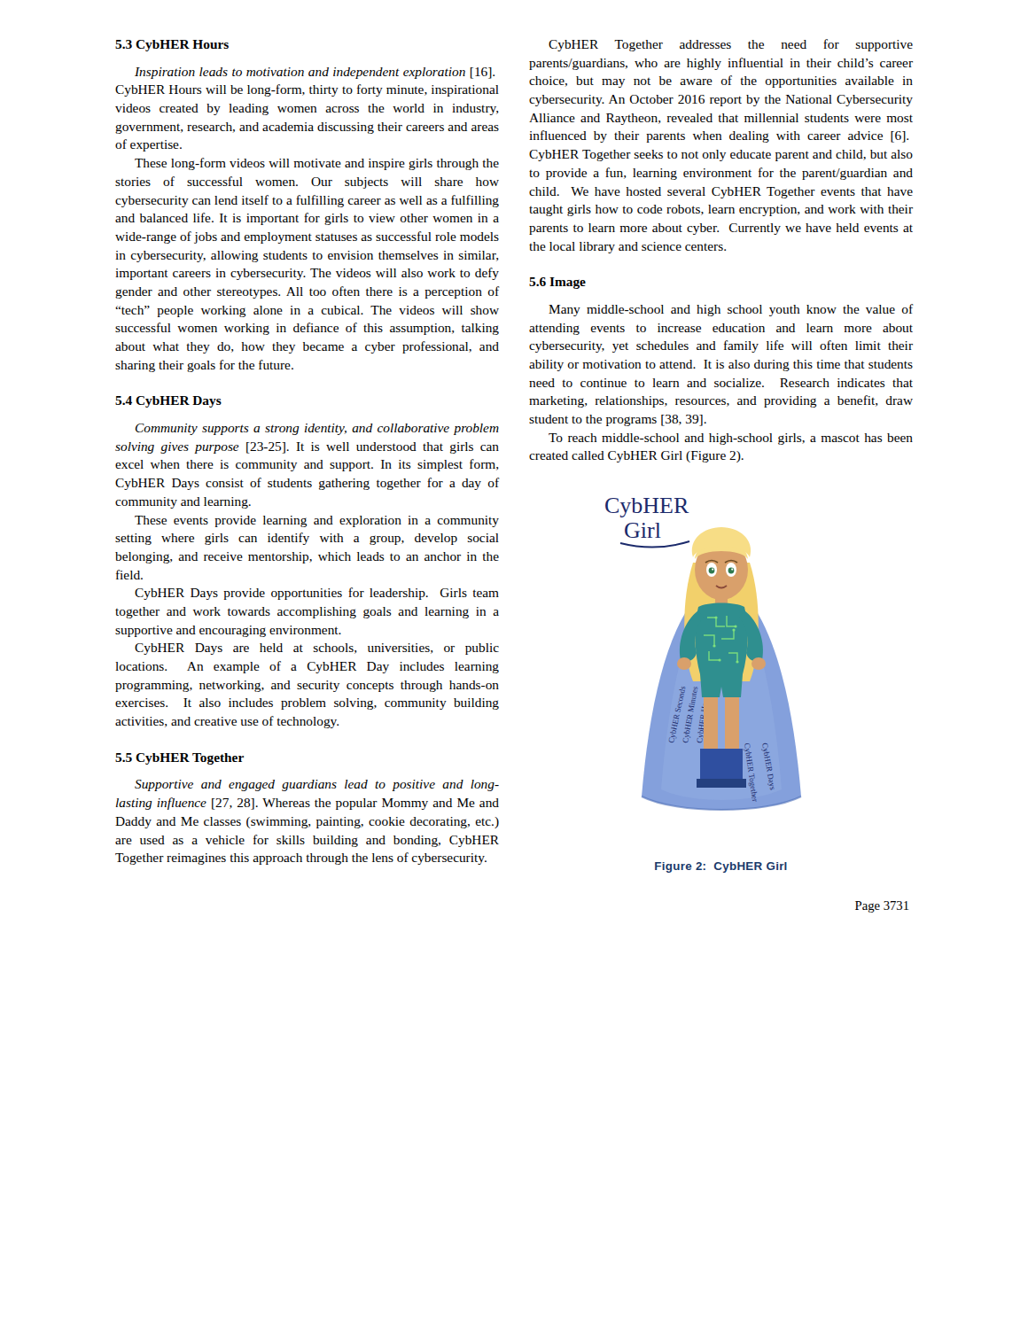5.3 CybHER Hours
Inspiration leads to motivation and independent exploration [16]. CybHER Hours will be long-form, thirty to forty minute, inspirational videos created by leading women across the world in industry, government, research, and academia discussing their careers and areas of expertise.
These long-form videos will motivate and inspire girls through the stories of successful women. Our subjects will share how cybersecurity can lend itself to a fulfilling career as well as a fulfilling and balanced life. It is important for girls to view other women in a wide-range of jobs and employment statuses as successful role models in cybersecurity, allowing students to envision themselves in similar, important careers in cybersecurity. The videos will also work to defy gender and other stereotypes. All too often there is a perception of “tech” people working alone in a cubical. The videos will show successful women working in defiance of this assumption, talking about what they do, how they became a cyber professional, and sharing their goals for the future.
5.4 CybHER Days
Community supports a strong identity, and collaborative problem solving gives purpose [23-25]. It is well understood that girls can excel when there is community and support. In its simplest form, CybHER Days consist of students gathering together for a day of community and learning.
These events provide learning and exploration in a community setting where girls can identify with a group, develop social belonging, and receive mentorship, which leads to an anchor in the field.
CybHER Days provide opportunities for leadership. Girls team together and work towards accomplishing goals and learning in a supportive and encouraging environment.
CybHER Days are held at schools, universities, or public locations. An example of a CybHER Day includes learning programming, networking, and security concepts through hands-on exercises. It also includes problem solving, community building activities, and creative use of technology.
5.5 CybHER Together
Supportive and engaged guardians lead to positive and long-lasting influence [27, 28]. Whereas the popular Mommy and Me and Daddy and Me classes (swimming, painting, cookie decorating, etc.) are used as a vehicle for skills building and bonding, CybHER Together reimagines this approach through the lens of cybersecurity.
CybHER Together addresses the need for supportive parents/guardians, who are highly influential in their child’s career choice, but may not be aware of the opportunities available in cybersecurity. An October 2016 report by the National Cybersecurity Alliance and Raytheon, revealed that millennial students were most influenced by their parents when dealing with career advice [6]. CybHER Together seeks to not only educate parent and child, but also to provide a fun, learning environment for the parent/guardian and child. We have hosted several CybHER Together events that have taught girls how to code robots, learn encryption, and work with their parents to learn more about cyber. Currently we have held events at the local library and science centers.
5.6 Image
Many middle-school and high school youth know the value of attending events to increase education and learn more about cybersecurity, yet schedules and family life will often limit their ability or motivation to attend. It is also during this time that students need to continue to learn and socialize. Research indicates that marketing, relationships, resources, and providing a benefit, draw student to the programs [38, 39].
To reach middle-school and high-school girls, a mascot has been created called CybHER Girl (Figure 2).
CybHER Girl CybHER Girl CybHER Seconds CybHER Minutes CybHER Hours CybHER Together CybHER Days
Figure 2: CybHER Girl
Page 3731